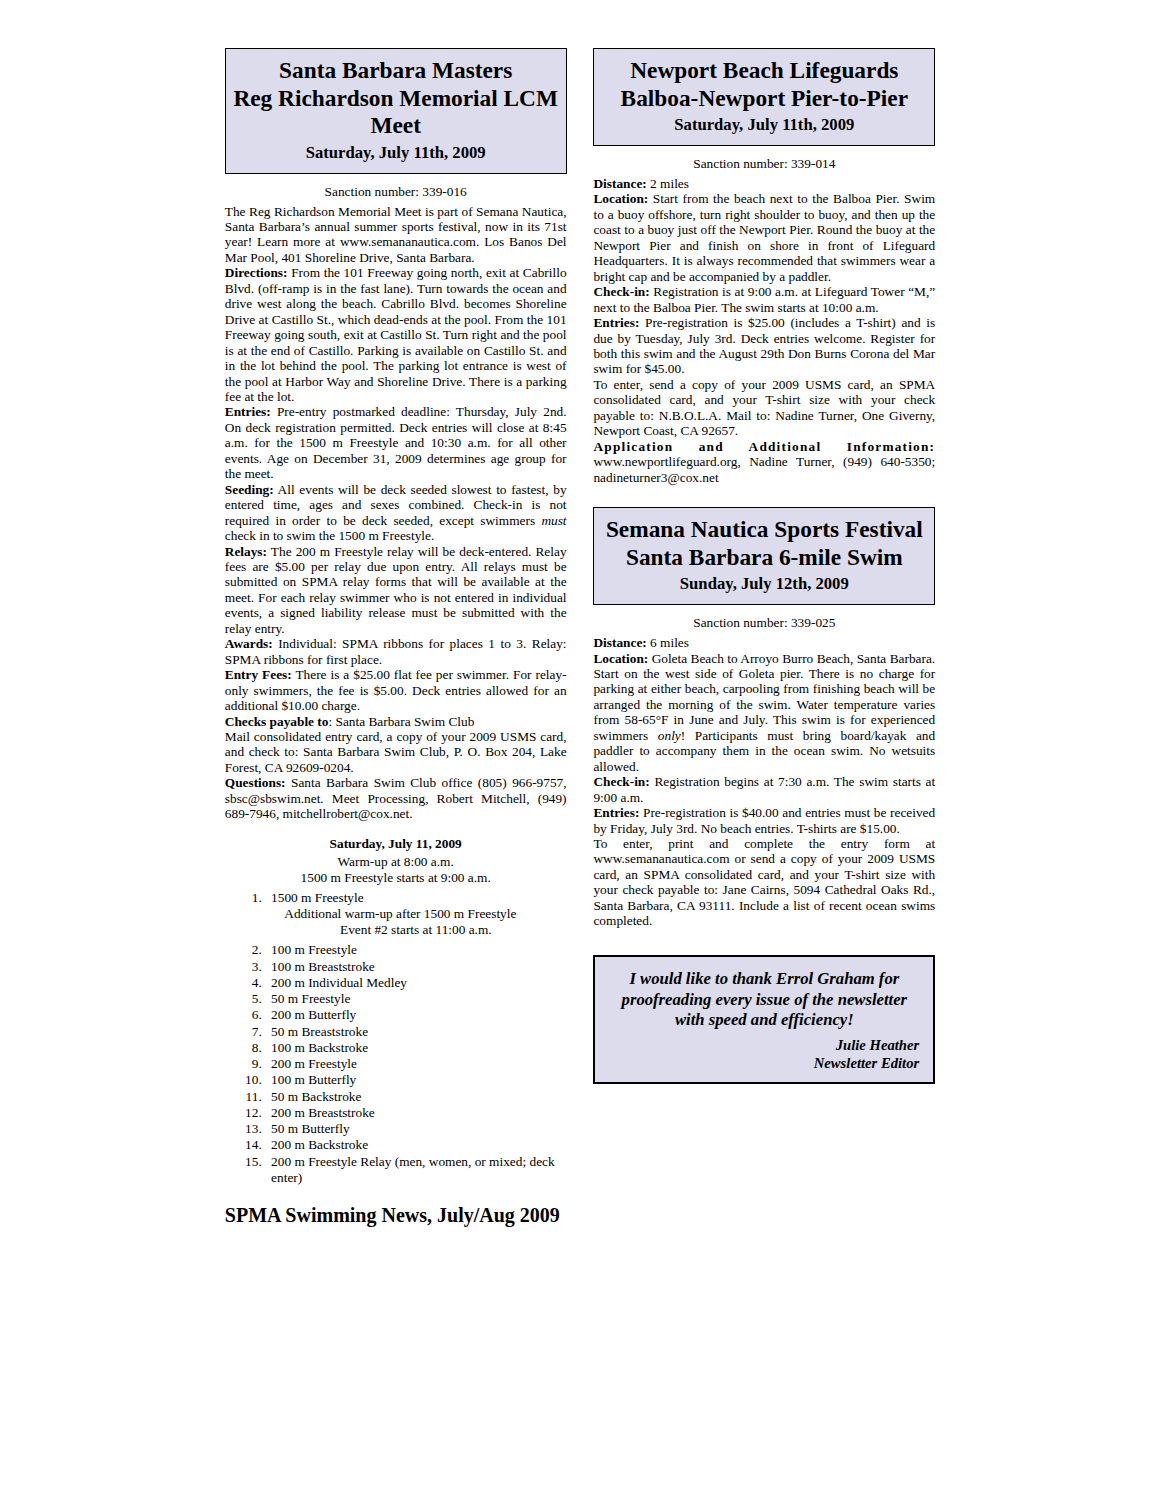Santa Barbara Masters
Reg Richardson Memorial LCM Meet
Saturday, July 11th, 2009
Sanction number: 339-016
The Reg Richardson Memorial Meet is part of Semana Nautica, Santa Barbara’s annual summer sports festival, now in its 71st year! Learn more at www.semananautica.com. Los Banos Del Mar Pool, 401 Shoreline Drive, Santa Barbara.
Directions: From the 101 Freeway going north, exit at Cabrillo Blvd. (off-ramp is in the fast lane). Turn towards the ocean and drive west along the beach. Cabrillo Blvd. becomes Shoreline Drive at Castillo St., which dead-ends at the pool. From the 101 Freeway going south, exit at Castillo St. Turn right and the pool is at the end of Castillo. Parking is available on Castillo St. and in the lot behind the pool. The parking lot entrance is west of the pool at Harbor Way and Shoreline Drive. There is a parking fee at the lot.
Entries: Pre-entry postmarked deadline: Thursday, July 2nd. On deck registration permitted. Deck entries will close at 8:45 a.m. for the 1500 m Freestyle and 10:30 a.m. for all other events. Age on December 31, 2009 determines age group for the meet.
Seeding: All events will be deck seeded slowest to fastest, by entered time, ages and sexes combined. Check-in is not required in order to be deck seeded, except swimmers must check in to swim the 1500 m Freestyle.
Relays: The 200 m Freestyle relay will be deck-entered. Relay fees are $5.00 per relay due upon entry. All relays must be submitted on SPMA relay forms that will be available at the meet. For each relay swimmer who is not entered in individual events, a signed liability release must be submitted with the relay entry.
Awards: Individual: SPMA ribbons for places 1 to 3. Relay: SPMA ribbons for first place.
Entry Fees: There is a $25.00 flat fee per swimmer. For relay-only swimmers, the fee is $5.00. Deck entries allowed for an additional $10.00 charge.
Checks payable to: Santa Barbara Swim Club
Mail consolidated entry card, a copy of your 2009 USMS card, and check to: Santa Barbara Swim Club, P. O. Box 204, Lake Forest, CA 92609-0204.
Questions: Santa Barbara Swim Club office (805) 966-9757, sbsc@sbswim.net. Meet Processing, Robert Mitchell, (949) 689-7946, mitchellrobert@cox.net.
Saturday, July 11, 2009
Warm-up at 8:00 a.m.
1500 m Freestyle starts at 9:00 a.m.
1500 m Freestyle
Additional warm-up after 1500 m Freestyle
Event #2 starts at 11:00 a.m.
100 m Freestyle
100 m Breaststroke
200 m Individual Medley
50 m Freestyle
200 m Butterfly
50 m Breaststroke
100 m Backstroke
200 m Freestyle
100 m Butterfly
50 m Backstroke
200 m Breaststroke
50 m Butterfly
200 m Backstroke
200 m Freestyle Relay (men, women, or mixed; deck enter)
SPMA Swimming News, July/Aug 2009
Newport Beach Lifeguards
Balboa-Newport Pier-to-Pier
Saturday, July 11th, 2009
Sanction number: 339-014
Distance: 2 miles
Location: Start from the beach next to the Balboa Pier. Swim to a buoy offshore, turn right shoulder to buoy, and then up the coast to a buoy just off the Newport Pier. Round the buoy at the Newport Pier and finish on shore in front of Lifeguard Headquarters. It is always recommended that swimmers wear a bright cap and be accompanied by a paddler.
Check-in: Registration is at 9:00 a.m. at Lifeguard Tower “M,” next to the Balboa Pier. The swim starts at 10:00 a.m.
Entries: Pre-registration is $25.00 (includes a T-shirt) and is due by Tuesday, July 3rd. Deck entries welcome. Register for both this swim and the August 29th Don Burns Corona del Mar swim for $45.00.
To enter, send a copy of your 2009 USMS card, an SPMA consolidated card, and your T-shirt size with your check payable to: N.B.O.L.A. Mail to: Nadine Turner, One Giverny, Newport Coast, CA 92657.
Application and Additional Information: www.newportlifeguard.org, Nadine Turner, (949) 640-5350; nadineturner3@cox.net
Semana Nautica Sports Festival
Santa Barbara 6-mile Swim
Sunday, July 12th, 2009
Sanction number: 339-025
Distance: 6 miles
Location: Goleta Beach to Arroyo Burro Beach, Santa Barbara. Start on the west side of Goleta pier. There is no charge for parking at either beach, carpooling from finishing beach will be arranged the morning of the swim. Water temperature varies from 58-65°F in June and July. This swim is for experienced swimmers only! Participants must bring board/kayak and paddler to accompany them in the ocean swim. No wetsuits allowed.
Check-in: Registration begins at 7:30 a.m. The swim starts at 9:00 a.m.
Entries: Pre-registration is $40.00 and entries must be received by Friday, July 3rd. No beach entries. T-shirts are $15.00.
To enter, print and complete the entry form at www.semananautica.com or send a copy of your 2009 USMS card, an SPMA consolidated card, and your T-shirt size with your check payable to: Jane Cairns, 5094 Cathedral Oaks Rd., Santa Barbara, CA 93111. Include a list of recent ocean swims completed.
I would like to thank Errol Graham for proofreading every issue of the newsletter with speed and efficiency!
Julie Heather
Newsletter Editor